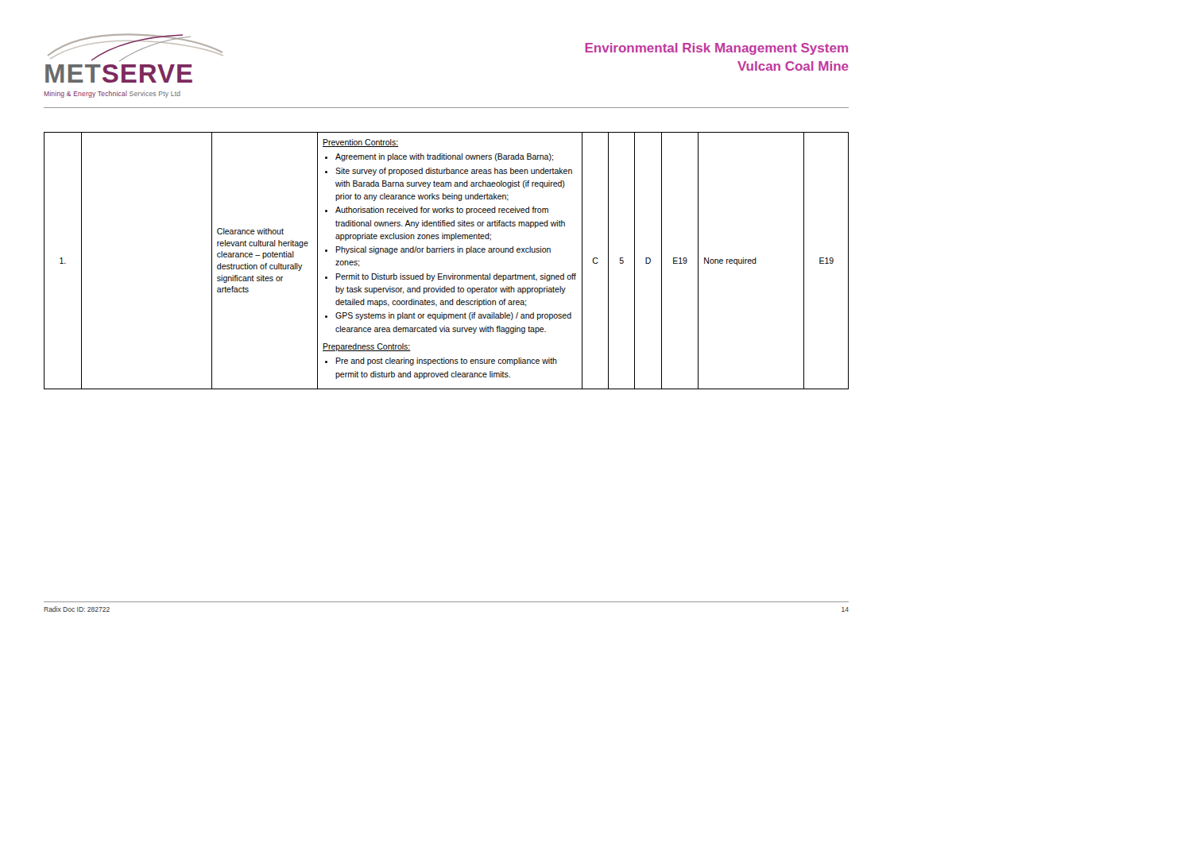MET SERVE
Mining & Energy Technical Services Pty Ltd
Environmental Risk Management System
Vulcan Coal Mine
| 1. | | Clearance without relevant cultural heritage clearance – potential destruction of culturally significant sites or artefacts | Prevention Controls: Agreement in place with traditional owners (Barada Barna); Site survey of proposed disturbance areas has been undertaken with Barada Barna survey team and archaeologist (if required) prior to any clearance works being undertaken; Authorisation received for works to proceed received from traditional owners. Any identified sites or artifacts mapped with appropriate exclusion zones implemented; Physical signage and/or barriers in place around exclusion zones; Permit to Disturb issued by Environmental department, signed off by task supervisor, and provided to operator with appropriately detailed maps, coordinates, and description of area; GPS systems in plant or equipment (if available) / and proposed clearance area demarcated via survey with flagging tape. Preparedness Controls: Pre and post clearing inspections to ensure compliance with permit to disturb and approved clearance limits. | C | 5 | D | E19 | None required | E19 |
Radix Doc ID: 282722 14